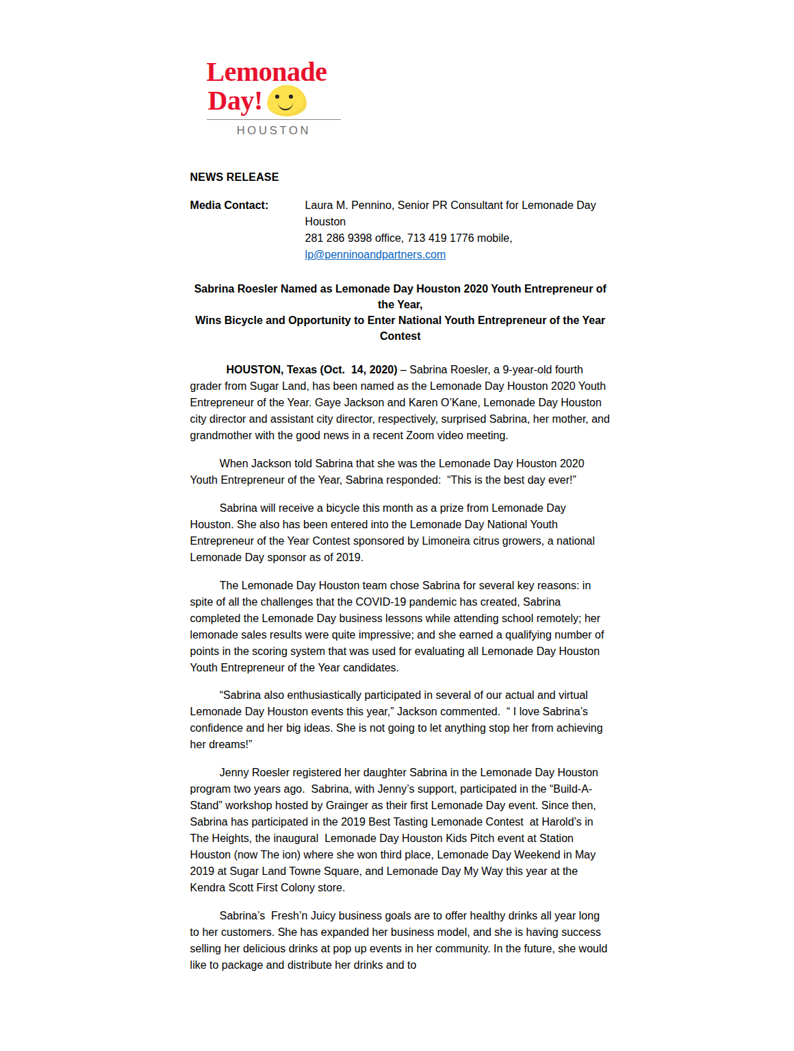Lemonade Day!
HOUSTON
NEWS RELEASE
Media Contact:
Laura M. Pennino, Senior PR Consultant for Lemonade Day Houston
281 286 9398 office, 713 419 1776 mobile, lp@penninoandpartners.com
Sabrina Roesler Named as Lemonade Day Houston 2020 Youth Entrepreneur of the Year,
Wins Bicycle and Opportunity to Enter National Youth Entrepreneur of the Year Contest
HOUSTON, Texas (Oct. 14, 2020) – Sabrina Roesler, a 9-year-old fourth grader from Sugar Land, has been named as the Lemonade Day Houston 2020 Youth Entrepreneur of the Year. Gaye Jackson and Karen O’Kane, Lemonade Day Houston city director and assistant city director, respectively, surprised Sabrina, her mother, and grandmother with the good news in a recent Zoom video meeting.
When Jackson told Sabrina that she was the Lemonade Day Houston 2020 Youth Entrepreneur of the Year, Sabrina responded: “This is the best day ever!”
Sabrina will receive a bicycle this month as a prize from Lemonade Day Houston. She also has been entered into the Lemonade Day National Youth Entrepreneur of the Year Contest sponsored by Limoneira citrus growers, a national Lemonade Day sponsor as of 2019.
The Lemonade Day Houston team chose Sabrina for several key reasons: in spite of all the challenges that the COVID-19 pandemic has created, Sabrina completed the Lemonade Day business lessons while attending school remotely; her lemonade sales results were quite impressive; and she earned a qualifying number of points in the scoring system that was used for evaluating all Lemonade Day Houston Youth Entrepreneur of the Year candidates.
“Sabrina also enthusiastically participated in several of our actual and virtual Lemonade Day Houston events this year,” Jackson commented. “ I love Sabrina’s confidence and her big ideas. She is not going to let anything stop her from achieving her dreams!”
Jenny Roesler registered her daughter Sabrina in the Lemonade Day Houston program two years ago. Sabrina, with Jenny’s support, participated in the “Build-A-Stand” workshop hosted by Grainger as their first Lemonade Day event. Since then, Sabrina has participated in the 2019 Best Tasting Lemonade Contest at Harold’s in The Heights, the inaugural Lemonade Day Houston Kids Pitch event at Station Houston (now The ion) where she won third place, Lemonade Day Weekend in May 2019 at Sugar Land Towne Square, and Lemonade Day My Way this year at the Kendra Scott First Colony store.
Sabrina’s Fresh’n Juicy business goals are to offer healthy drinks all year long to her customers. She has expanded her business model, and she is having success selling her delicious drinks at pop up events in her community. In the future, she would like to package and distribute her drinks and to